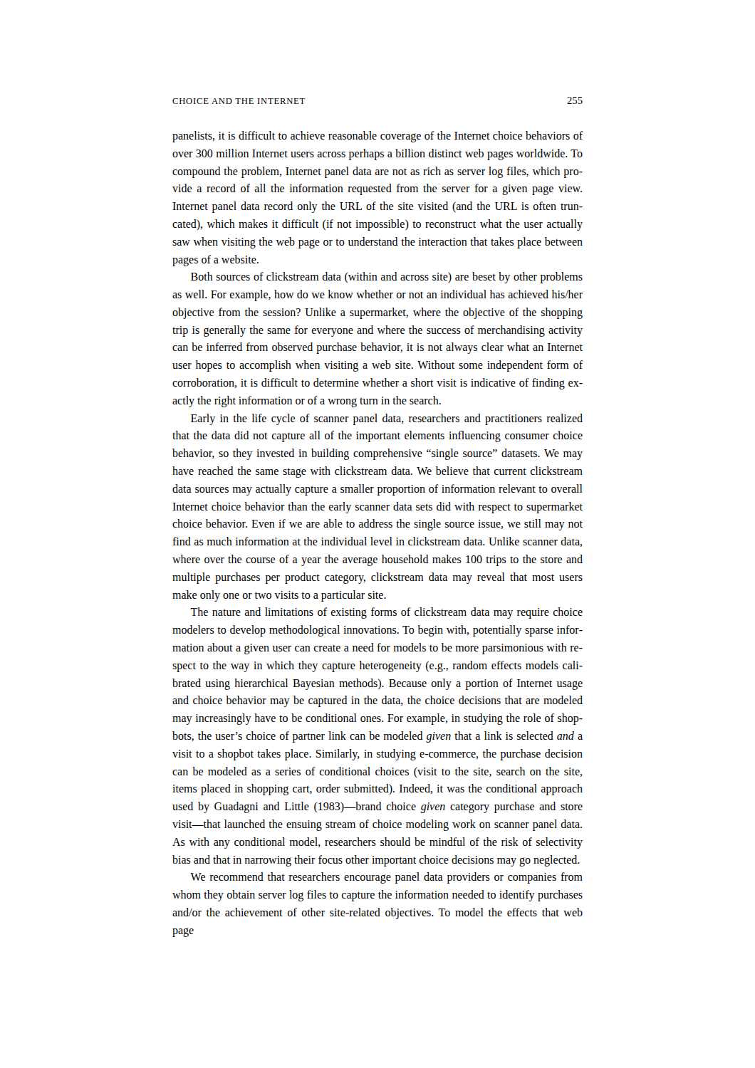Choice and the Internet 255
panelists, it is difficult to achieve reasonable coverage of the Internet choice behaviors of over 300 million Internet users across perhaps a billion distinct web pages worldwide. To compound the problem, Internet panel data are not as rich as server log files, which provide a record of all the information requested from the server for a given page view. Internet panel data record only the URL of the site visited (and the URL is often truncated), which makes it difficult (if not impossible) to reconstruct what the user actually saw when visiting the web page or to understand the interaction that takes place between pages of a website.
Both sources of clickstream data (within and across site) are beset by other problems as well. For example, how do we know whether or not an individual has achieved his/her objective from the session? Unlike a supermarket, where the objective of the shopping trip is generally the same for everyone and where the success of merchandising activity can be inferred from observed purchase behavior, it is not always clear what an Internet user hopes to accomplish when visiting a web site. Without some independent form of corroboration, it is difficult to determine whether a short visit is indicative of finding exactly the right information or of a wrong turn in the search.
Early in the life cycle of scanner panel data, researchers and practitioners realized that the data did not capture all of the important elements influencing consumer choice behavior, so they invested in building comprehensive “single source” datasets. We may have reached the same stage with clickstream data. We believe that current clickstream data sources may actually capture a smaller proportion of information relevant to overall Internet choice behavior than the early scanner data sets did with respect to supermarket choice behavior. Even if we are able to address the single source issue, we still may not find as much information at the individual level in clickstream data. Unlike scanner data, where over the course of a year the average household makes 100 trips to the store and multiple purchases per product category, clickstream data may reveal that most users make only one or two visits to a particular site.
The nature and limitations of existing forms of clickstream data may require choice modelers to develop methodological innovations. To begin with, potentially sparse information about a given user can create a need for models to be more parsimonious with respect to the way in which they capture heterogeneity (e.g., random effects models calibrated using hierarchical Bayesian methods). Because only a portion of Internet usage and choice behavior may be captured in the data, the choice decisions that are modeled may increasingly have to be conditional ones. For example, in studying the role of shopbots, the user’s choice of partner link can be modeled given that a link is selected and a visit to a shopbot takes place. Similarly, in studying e-commerce, the purchase decision can be modeled as a series of conditional choices (visit to the site, search on the site, items placed in shopping cart, order submitted). Indeed, it was the conditional approach used by Guadagni and Little (1983)—brand choice given category purchase and store visit—that launched the ensuing stream of choice modeling work on scanner panel data. As with any conditional model, researchers should be mindful of the risk of selectivity bias and that in narrowing their focus other important choice decisions may go neglected.
We recommend that researchers encourage panel data providers or companies from whom they obtain server log files to capture the information needed to identify purchases and/or the achievement of other site-related objectives. To model the effects that web page